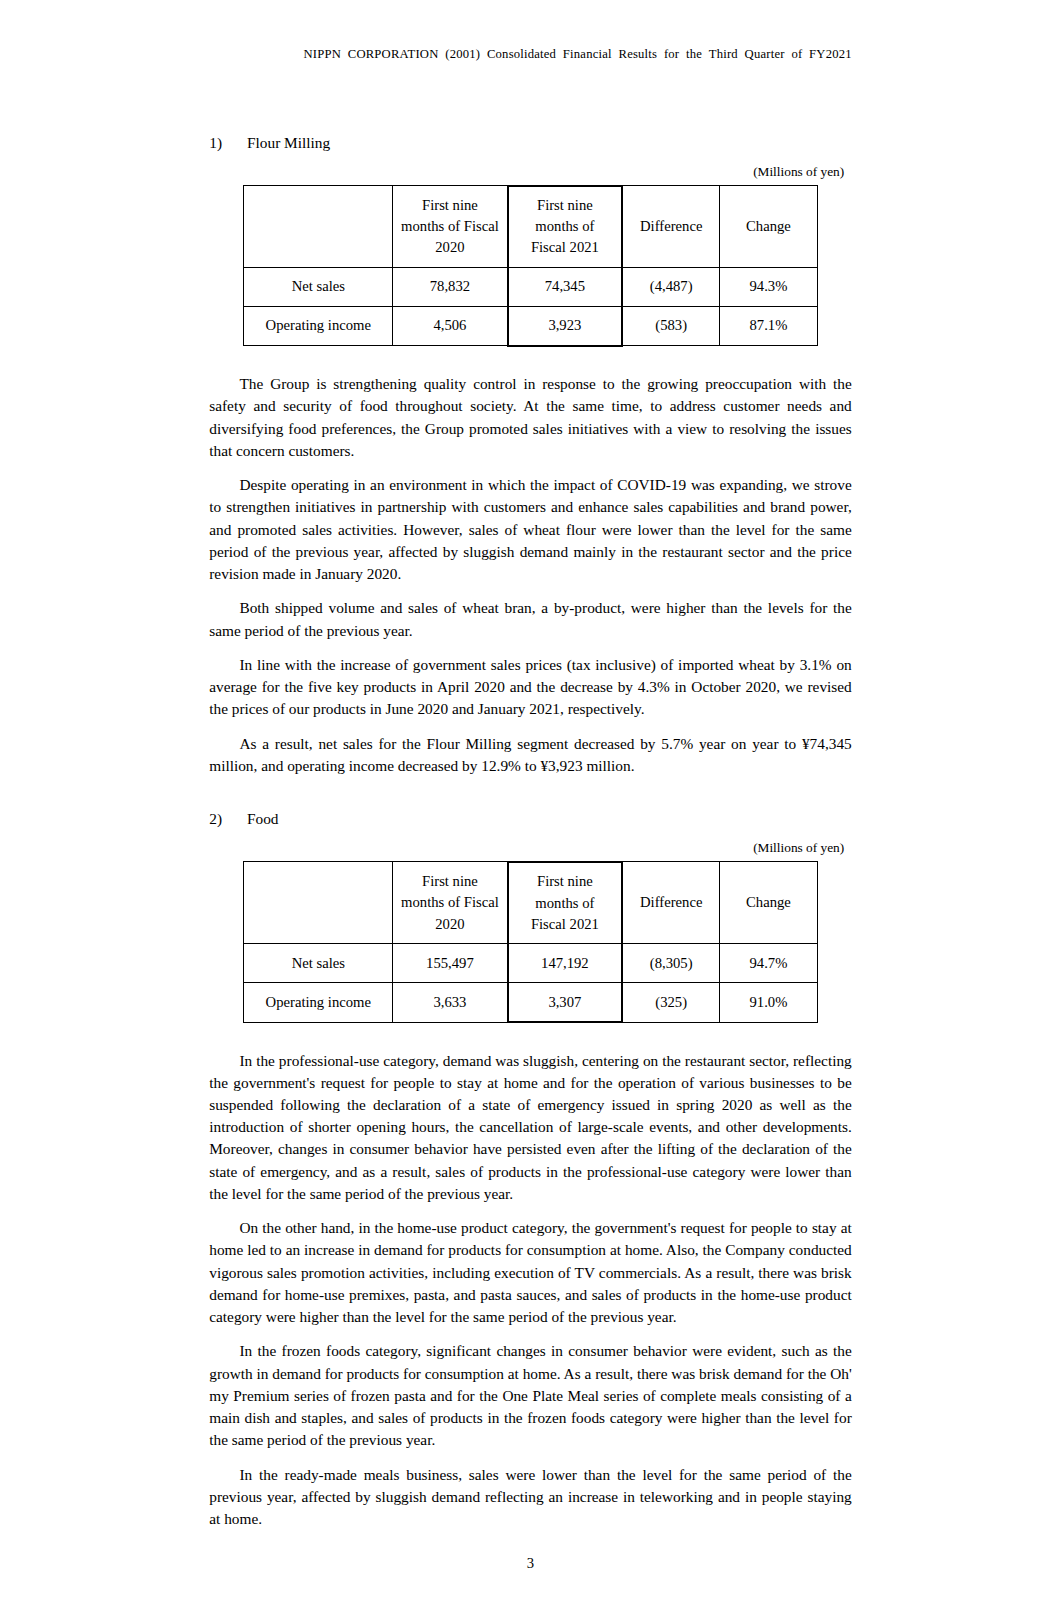NIPPN CORPORATION (2001) Consolidated Financial Results for the Third Quarter of FY2021
1) Flour Milling
(Millions of yen)
| | First nine months of Fiscal 2020 | First nine months of Fiscal 2021 | Difference | Change |
| --- | --- | --- | --- | --- |
| Net sales | 78,832 | 74,345 | (4,487) | 94.3% |
| Operating income | 4,506 | 3,923 | (583) | 87.1% |
The Group is strengthening quality control in response to the growing preoccupation with the safety and security of food throughout society. At the same time, to address customer needs and diversifying food preferences, the Group promoted sales initiatives with a view to resolving the issues that concern customers.
Despite operating in an environment in which the impact of COVID-19 was expanding, we strove to strengthen initiatives in partnership with customers and enhance sales capabilities and brand power, and promoted sales activities. However, sales of wheat flour were lower than the level for the same period of the previous year, affected by sluggish demand mainly in the restaurant sector and the price revision made in January 2020.
Both shipped volume and sales of wheat bran, a by-product, were higher than the levels for the same period of the previous year.
In line with the increase of government sales prices (tax inclusive) of imported wheat by 3.1% on average for the five key products in April 2020 and the decrease by 4.3% in October 2020, we revised the prices of our products in June 2020 and January 2021, respectively.
As a result, net sales for the Flour Milling segment decreased by 5.7% year on year to ¥74,345 million, and operating income decreased by 12.9% to ¥3,923 million.
2) Food
(Millions of yen)
| | First nine months of Fiscal 2020 | First nine months of Fiscal 2021 | Difference | Change |
| --- | --- | --- | --- | --- |
| Net sales | 155,497 | 147,192 | (8,305) | 94.7% |
| Operating income | 3,633 | 3,307 | (325) | 91.0% |
In the professional-use category, demand was sluggish, centering on the restaurant sector, reflecting the government's request for people to stay at home and for the operation of various businesses to be suspended following the declaration of a state of emergency issued in spring 2020 as well as the introduction of shorter opening hours, the cancellation of large-scale events, and other developments. Moreover, changes in consumer behavior have persisted even after the lifting of the declaration of the state of emergency, and as a result, sales of products in the professional-use category were lower than the level for the same period of the previous year.
On the other hand, in the home-use product category, the government's request for people to stay at home led to an increase in demand for products for consumption at home. Also, the Company conducted vigorous sales promotion activities, including execution of TV commercials. As a result, there was brisk demand for home-use premixes, pasta, and pasta sauces, and sales of products in the home-use product category were higher than the level for the same period of the previous year.
In the frozen foods category, significant changes in consumer behavior were evident, such as the growth in demand for products for consumption at home. As a result, there was brisk demand for the Oh' my Premium series of frozen pasta and for the One Plate Meal series of complete meals consisting of a main dish and staples, and sales of products in the frozen foods category were higher than the level for the same period of the previous year.
In the ready-made meals business, sales were lower than the level for the same period of the previous year, affected by sluggish demand reflecting an increase in teleworking and in people staying at home.
3